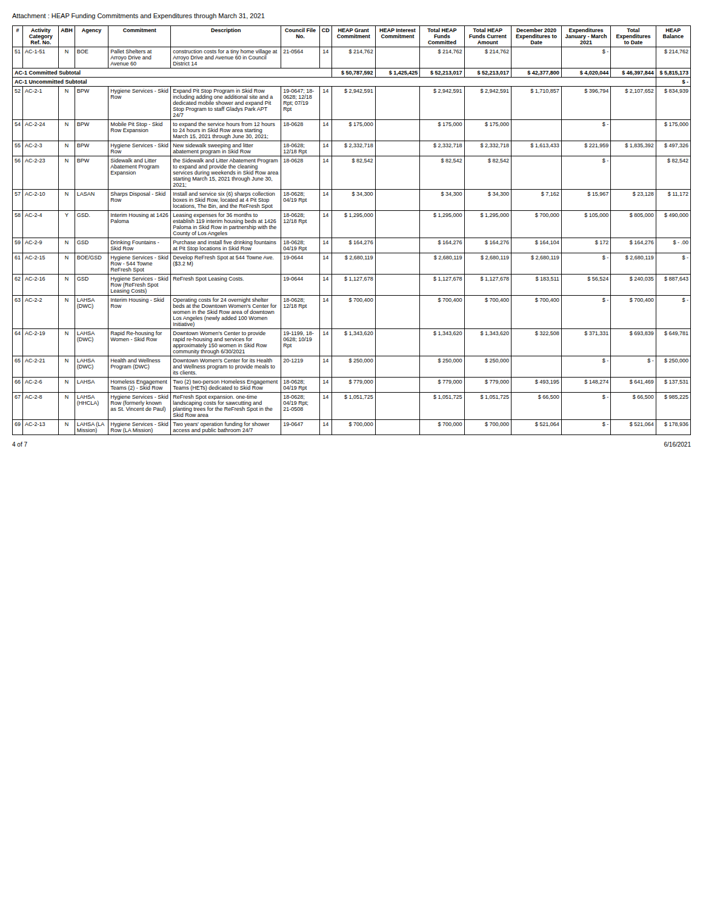Attachment : HEAP Funding Commitments and Expenditures through March 31, 2021
| # | Activity Category Ref. No. | ABH | Agency | Commitment | Description | Council File No. | CD | HEAP Grant Commitment | HEAP Interest Commitment | Total HEAP Funds Committed | Total HEAP Funds Current Amount | December 2020 Expenditures to Date | Expenditures January - March 2021 | Total Expenditures to Date | HEAP Balance |
| --- | --- | --- | --- | --- | --- | --- | --- | --- | --- | --- | --- | --- | --- | --- | --- |
| 51 | AC-1-51 | N | BOE | Pallet Shelters at Arroyo Drive and Avenue 60 | construction costs for a tiny home village at Arroyo Drive and Avenue 60 in Council District 14 | 21-0564 | 14 | $ 214,762 | | $ 214,762 | $ 214,762 | | $ - | | $ 214,762 |
| AC-1 Committed Subtotal | $ 50,787,592 | $ 1,425,425 | $ 52,213,017 | $ 52,213,017 | $ 42,377,800 | $ 4,020,044 | $ 46,397,844 | $ 5,815,173 |
| AC-1 Uncommitted Subtotal | $ - |
| 52 | AC-2-1 | N | BPW | Hygiene Services - Skid Row | Expand Pit Stop Program in Skid Row including adding one additional site and a dedicated mobile shower and expand Pit Stop Program to staff Gladys Park APT 24/7 | 19-0647; 18-0628; 12/18 Rpt; 07/19 Rpt | 14 | $ 2,942,591 | | $ 2,942,591 | $ 2,942,591 | $ 1,710,857 | $ 396,794 | $ 2,107,652 | $ 834,939 |
| 54 | AC-2-24 | N | BPW | Mobile Pit Stop - Skid Row Expansion | to expand the service hours from 12 hours to 24 hours in Skid Row area starting March 15, 2021 through June 30, 2021; | 18-0628 | 14 | $ 175,000 | | $ 175,000 | $ 175,000 | | $ - | | $ 175,000 |
| 55 | AC-2-3 | N | BPW | Hygiene Services - Skid Row | New sidewalk sweeping and litter abatement program in Skid Row | 18-0628; 12/18 Rpt | 14 | $ 2,332,718 | | $ 2,332,718 | $ 2,332,718 | $ 1,613,433 | $ 221,959 | $ 1,835,392 | $ 497,326 |
| 56 | AC-2-23 | N | BPW | Sidewalk and Litter Abatement Program Expansion | the Sidewalk and Litter Abatement Program to expand and provide the cleaning services during weekends in Skid Row area starting March 15, 2021 through June 30, 2021; | 18-0628 | 14 | $ 82,542 | | $ 82,542 | $ 82,542 | | $ - | | $ 82,542 |
| 57 | AC-2-10 | N | LASAN | Sharps Disposal - Skid Row | Install and service six (6) sharps collection boxes in Skid Row, located at 4 Pit Stop locations, The Bin, and the ReFresh Spot | 18-0628; 04/19 Rpt | 14 | $ 34,300 | | $ 34,300 | $ 34,300 | $ 7,162 | $ 15,967 | $ 23,128 | $ 11,172 |
| 58 | AC-2-4 | Y | GSD. | Interim Housing at 1426 Paloma | Leasing expenses for 36 months to establish 119 interim housing beds at 1426 Paloma in Skid Row in partnership with the County of Los Angeles | 18-0628; 12/18 Rpt | 14 | $ 1,295,000 | | $ 1,295,000 | $ 1,295,000 | $ 700,000 | $ 105,000 | $ 805,000 | $ 490,000 |
| 59 | AC-2-9 | N | GSD | Drinking Fountains - Skid Row | Purchase and install five drinking fountains at Pit Stop locations in Skid Row | 18-0628; 04/19 Rpt | 14 | $ 164,276 | | $ 164,276 | $ 164,276 | $ 164,104 | $ 172 | $ 164,276 | $ - .00 |
| 61 | AC-2-15 | N | BOE/GSD | Hygiene Services - Skid Row - 544 Towne ReFresh Spot | Develop ReFresh Spot at 544 Towne Ave. ($3.2 M) | 19-0644 | 14 | $ 2,680,119 | | $ 2,680,119 | $ 2,680,119 | $ 2,680,119 | $ - | $ 2,680,119 | $ - |
| 62 | AC-2-16 | N | GSD | Hygiene Services - Skid Row (ReFresh Spot Leasing Costs) | ReFresh Spot Leasing Costs. | 19-0644 | 14 | $ 1,127,678 | | $ 1,127,678 | $ 1,127,678 | $ 183,511 | $ 56,524 | $ 240,035 | $ 887,643 |
| 63 | AC-2-2 | N | LAHSA (DWC) | Interim Housing - Skid Row | Operating costs for 24 overnight shelter beds at the Downtown Women's Center for women in the Skid Row area of downtown Los Angeles (newly added 100 Women Initiative) | 18-0628; 12/18 Rpt | 14 | $ 700,400 | | $ 700,400 | $ 700,400 | $ 700,400 | $ - | $ 700,400 | $ - |
| 64 | AC-2-19 | N | LAHSA (DWC) | Rapid Re-housing for Women - Skid Row | Downtown Women's Center to provide rapid re-housing and services for approximately 150 women in Skid Row community through 6/30/2021 | 19-1199, 18-0628; 10/19 Rpt | 14 | $ 1,343,620 | | $ 1,343,620 | $ 1,343,620 | $ 322,508 | $ 371,331 | $ 693,839 | $ 649,781 |
| 65 | AC-2-21 | N | LAHSA (DWC) | Health and Wellness Program (DWC) | Downtown Women's Center for its Health and Wellness program to provide meals to its clients. | 20-1219 | 14 | $ 250,000 | | $ 250,000 | $ 250,000 | | $ - | $ - | $ 250,000 |
| 66 | AC-2-6 | N | LAHSA | Homeless Engagement Teams (2) - Skid Row | Two (2) two-person Homeless Engagement Teams (HETs) dedicated to Skid Row | 18-0628; 04/19 Rpt | 14 | $ 779,000 | | $ 779,000 | $ 779,000 | $ 493,195 | $ 148,274 | $ 641,469 | $ 137,531 |
| 67 | AC-2-8 | N | LAHSA (HHCLA) | Hygiene Services - Skid Row (formerly known as St. Vincent de Paul) | ReFresh Spot expansion. one-time landscaping costs for sawcutting and planting trees for the ReFresh Spot in the Skid Row area | 18-0628; 04/19 Rpt; 21-0508 | 14 | $ 1,051,725 | | $ 1,051,725 | $ 1,051,725 | $ 66,500 | $ - | $ 66,500 | $ 985,225 |
| 69 | AC-2-13 | N | LAHSA (LA Mission) | Hygiene Services - Skid Row (LA Mission) | Two years' operation funding for shower access and public bathroom 24/7 | 19-0647 | 14 | $ 700,000 | | $ 700,000 | $ 700,000 | $ 521,064 | $ - | $ 521,064 | $ 178,936 |
4 of 7 6/16/2021